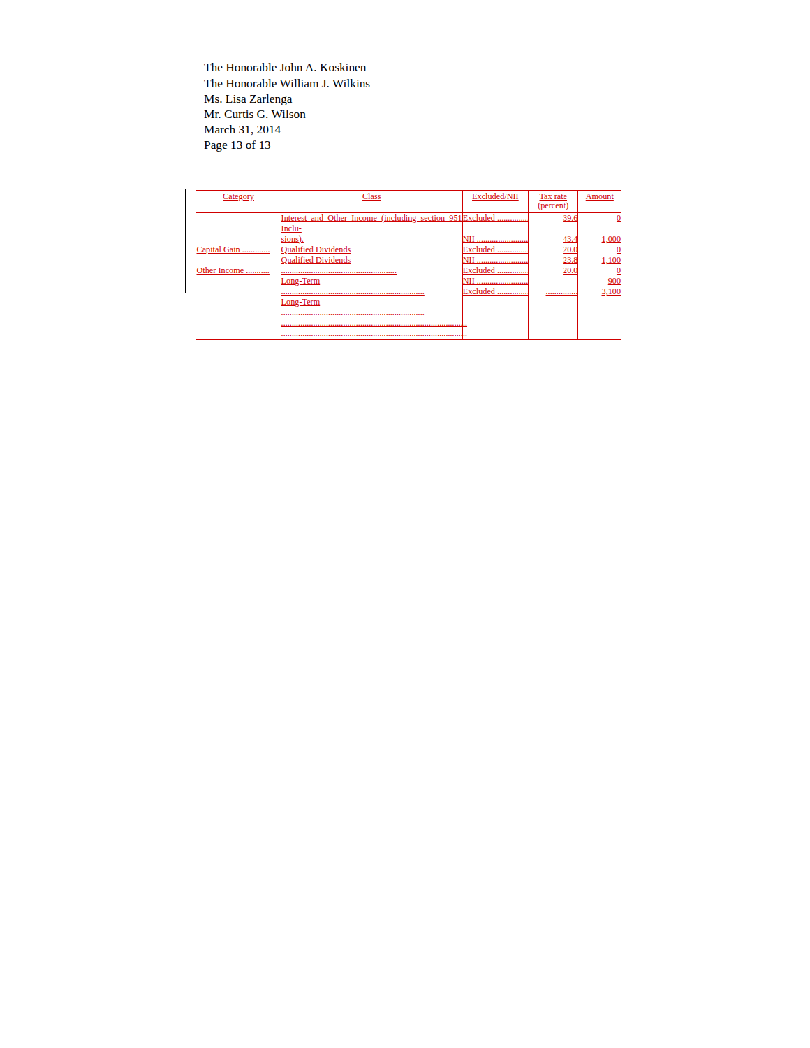The Honorable John A. Koskinen
The Honorable William J. Wilkins
Ms. Lisa Zarlenga
Mr. Curtis G. Wilson
March 31, 2014
Page 13 of 13
| Category | Class | Excluded/NII | Tax rate (percent) | Amount |
| --- | --- | --- | --- | --- |
| Capital Gain ............. Other Income ........... | Interest and Other Income (including section 951 Inclu- sions). Qualified Dividends Qualified Dividends ...................................................... Long-Term ................................................................... Long-Term ................................................................... ....................................................................................... ....................................................................................... | Excluded ............... NII ........................ Excluded ............... NII ........................ Excluded ............... NII ........................ Excluded ............... | 39.6 43.4 20.0 23.8 20.0 ............... | 0 1,000 0 1,100 0 900 3,100 |